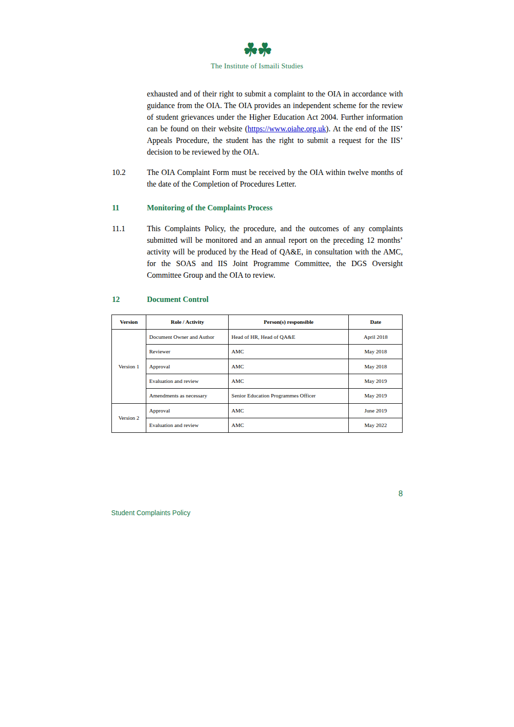☘☘
The Institute of Ismaili Studies
exhausted and of their right to submit a complaint to the OIA in accordance with guidance from the OIA. The OIA provides an independent scheme for the review of student grievances under the Higher Education Act 2004. Further information can be found on their website (https://www.oiahe.org.uk). At the end of the IIS’ Appeals Procedure, the student has the right to submit a request for the IIS’ decision to be reviewed by the OIA.
10.2
The OIA Complaint Form must be received by the OIA within twelve months of the date of the Completion of Procedures Letter.
11 Monitoring of the Complaints Process
11.1
This Complaints Policy, the procedure, and the outcomes of any complaints submitted will be monitored and an annual report on the preceding 12 months’ activity will be produced by the Head of QA&E, in consultation with the AMC, for the SOAS and IIS Joint Programme Committee, the DGS Oversight Committee Group and the OIA to review.
12 Document Control
| Version | Role / Activity | Person(s) responsible | Date |
| --- | --- | --- | --- |
| Version 1 | Document Owner and Author | Head of HR, Head of QA&E | April 2018 |
| Reviewer | AMC | May 2018 |
| Approval | AMC | May 2018 |
| Evaluation and review | AMC | May 2019 |
| Amendments as necessary | Senior Education Programmes Officer | May 2019 |
| Version 2 | Approval | AMC | June 2019 |
| Evaluation and review | AMC | May 2022 |
8
Student Complaints Policy